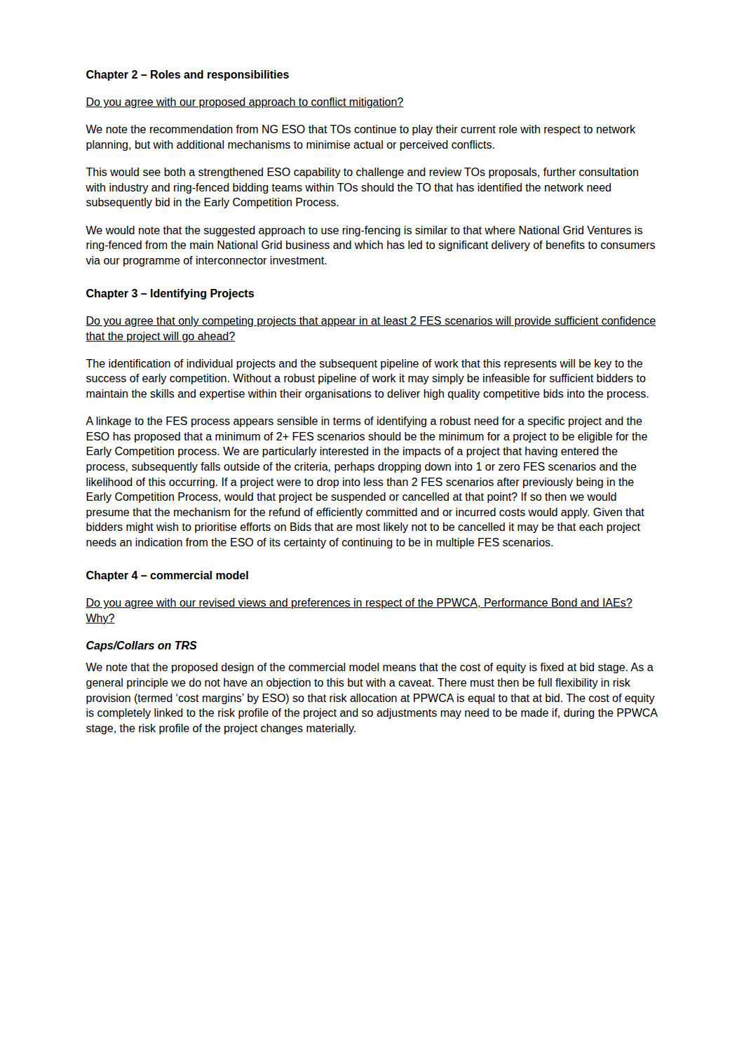Chapter 2 – Roles and responsibilities
Do you agree with our proposed approach to conflict mitigation?
We note the recommendation from NG ESO that TOs continue to play their current role with respect to network planning, but with additional mechanisms to minimise actual or perceived conflicts.
This would see both a strengthened ESO capability to challenge and review TOs proposals, further consultation with industry and ring-fenced bidding teams within TOs should the TO that has identified the network need subsequently bid in the Early Competition Process.
We would note that the suggested approach to use ring-fencing is similar to that where National Grid Ventures is ring-fenced from the main National Grid business and which has led to significant delivery of benefits to consumers via our programme of interconnector investment.
Chapter 3 – Identifying Projects
Do you agree that only competing projects that appear in at least 2 FES scenarios will provide sufficient confidence that the project will go ahead?
The identification of individual projects and the subsequent pipeline of work that this represents will be key to the success of early competition. Without a robust pipeline of work it may simply be infeasible for sufficient bidders to maintain the skills and expertise within their organisations to deliver high quality competitive bids into the process.
A linkage to the FES process appears sensible in terms of identifying a robust need for a specific project and the ESO has proposed that a minimum of 2+ FES scenarios should be the minimum for a project to be eligible for the Early Competition process. We are particularly interested in the impacts of a project that having entered the process, subsequently falls outside of the criteria, perhaps dropping down into 1 or zero FES scenarios and the likelihood of this occurring. If a project were to drop into less than 2 FES scenarios after previously being in the Early Competition Process, would that project be suspended or cancelled at that point? If so then we would presume that the mechanism for the refund of efficiently committed and or incurred costs would apply. Given that bidders might wish to prioritise efforts on Bids that are most likely not to be cancelled it may be that each project needs an indication from the ESO of its certainty of continuing to be in multiple FES scenarios.
Chapter 4 – commercial model
Do you agree with our revised views and preferences in respect of the PPWCA, Performance Bond and IAEs? Why?
Caps/Collars on TRS
We note that the proposed design of the commercial model means that the cost of equity is fixed at bid stage. As a general principle we do not have an objection to this but with a caveat. There must then be full flexibility in risk provision (termed ‘cost margins’ by ESO) so that risk allocation at PPWCA is equal to that at bid. The cost of equity is completely linked to the risk profile of the project and so adjustments may need to be made if, during the PPWCA stage, the risk profile of the project changes materially.